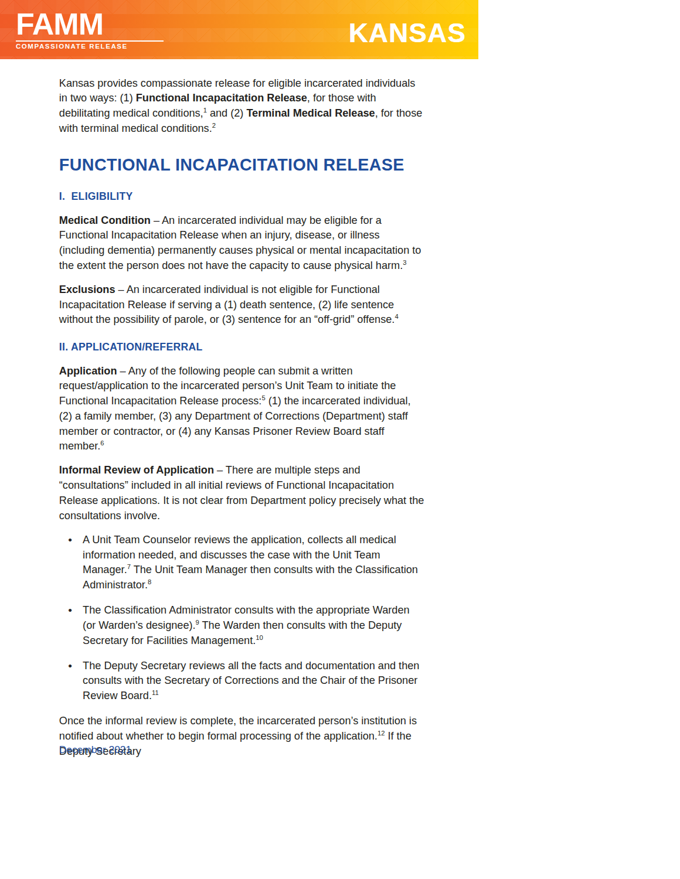FAMM COMPASSIONATE RELEASE
KANSAS
Kansas provides compassionate release for eligible incarcerated individuals in two ways: (1) Functional Incapacitation Release, for those with debilitating medical conditions,1 and (2) Terminal Medical Release, for those with terminal medical conditions.2
FUNCTIONAL INCAPACITATION RELEASE
I. ELIGIBILITY
Medical Condition – An incarcerated individual may be eligible for a Functional Incapacitation Release when an injury, disease, or illness (including dementia) permanently causes physical or mental incapacitation to the extent the person does not have the capacity to cause physical harm.3
Exclusions – An incarcerated individual is not eligible for Functional Incapacitation Release if serving a (1) death sentence, (2) life sentence without the possibility of parole, or (3) sentence for an “off-grid” offense.4
II. APPLICATION/REFERRAL
Application – Any of the following people can submit a written request/application to the incarcerated person’s Unit Team to initiate the Functional Incapacitation Release process:5 (1) the incarcerated individual, (2) a family member, (3) any Department of Corrections (Department) staff member or contractor, or (4) any Kansas Prisoner Review Board staff member.6
Informal Review of Application – There are multiple steps and “consultations” included in all initial reviews of Functional Incapacitation Release applications. It is not clear from Department policy precisely what the consultations involve.
A Unit Team Counselor reviews the application, collects all medical information needed, and discusses the case with the Unit Team Manager.7 The Unit Team Manager then consults with the Classification Administrator.8
The Classification Administrator consults with the appropriate Warden (or Warden’s designee).9 The Warden then consults with the Deputy Secretary for Facilities Management.10
The Deputy Secretary reviews all the facts and documentation and then consults with the Secretary of Corrections and the Chair of the Prisoner Review Board.11
Once the informal review is complete, the incarcerated person’s institution is notified about whether to begin formal processing of the application.12 If the Deputy Secretary
December 2021